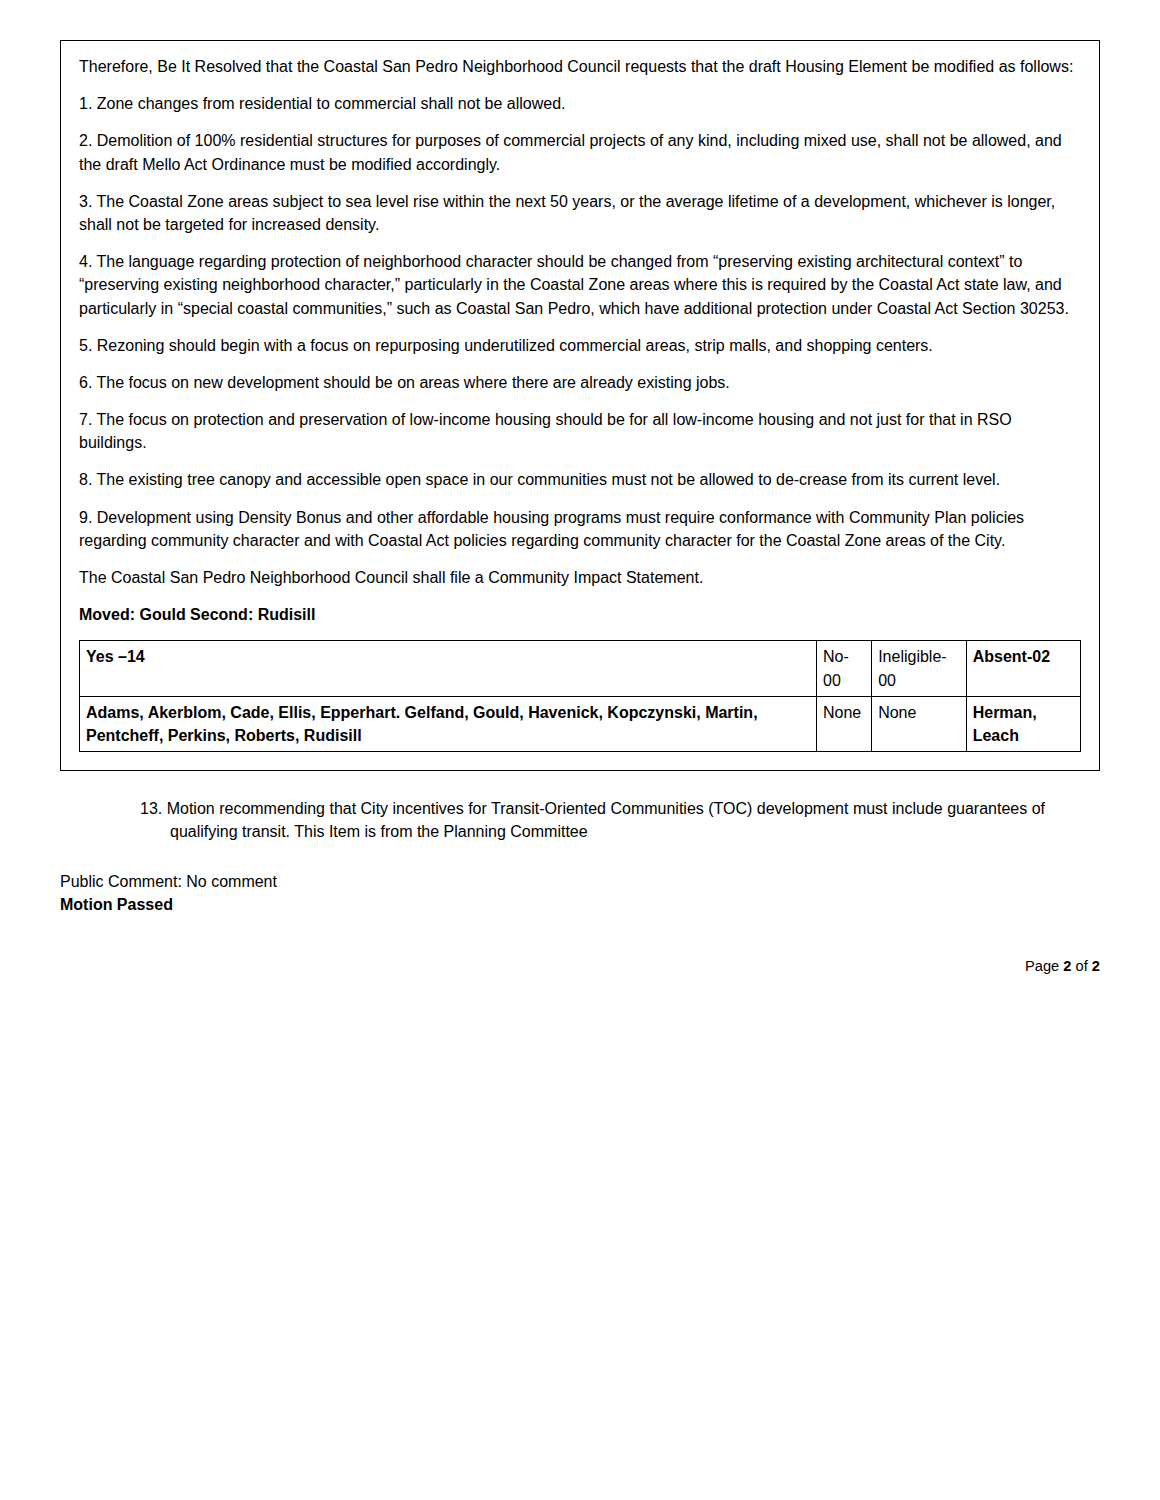Therefore, Be It Resolved that the Coastal San Pedro Neighborhood Council requests that the draft Housing Element be modified as follows:
1. Zone changes from residential to commercial shall not be allowed.
2. Demolition of 100% residential structures for purposes of commercial projects of any kind, including mixed use, shall not be allowed, and the draft Mello Act Ordinance must be modified accordingly.
3. The Coastal Zone areas subject to sea level rise within the next 50 years, or the average lifetime of a development, whichever is longer, shall not be targeted for increased density.
4. The language regarding protection of neighborhood character should be changed from “preserving existing architectural context” to “preserving existing neighborhood character,” particularly in the Coastal Zone areas where this is required by the Coastal Act state law, and particularly in “special coastal communities,” such as Coastal San Pedro, which have additional protection under Coastal Act Section 30253.
5. Rezoning should begin with a focus on repurposing underutilized commercial areas, strip malls, and shopping centers.
6. The focus on new development should be on areas where there are already existing jobs.
7. The focus on protection and preservation of low-income housing should be for all low-income housing and not just for that in RSO buildings.
8. The existing tree canopy and accessible open space in our communities must not be allowed to de-crease from its current level.
9. Development using Density Bonus and other affordable housing programs must require conformance with Community Plan policies regarding community character and with Coastal Act policies regarding community character for the Coastal Zone areas of the City.
The Coastal San Pedro Neighborhood Council shall file a Community Impact Statement.
Moved: Gould Second: Rudisill
| Yes –14 | No-00 | Ineligible-00 | Absent-02 |
| Adams, Akerblom, Cade, Ellis, Epperhart. Gelfand, Gould, Havenick, Kopczynski, Martin, Pentcheff, Perkins, Roberts, Rudisill | None | None | Herman, Leach |
13. Motion recommending that City incentives for Transit-Oriented Communities (TOC) development must include guarantees of qualifying transit. This Item is from the Planning Committee
Public Comment: No comment
Motion Passed
Page 2 of 2